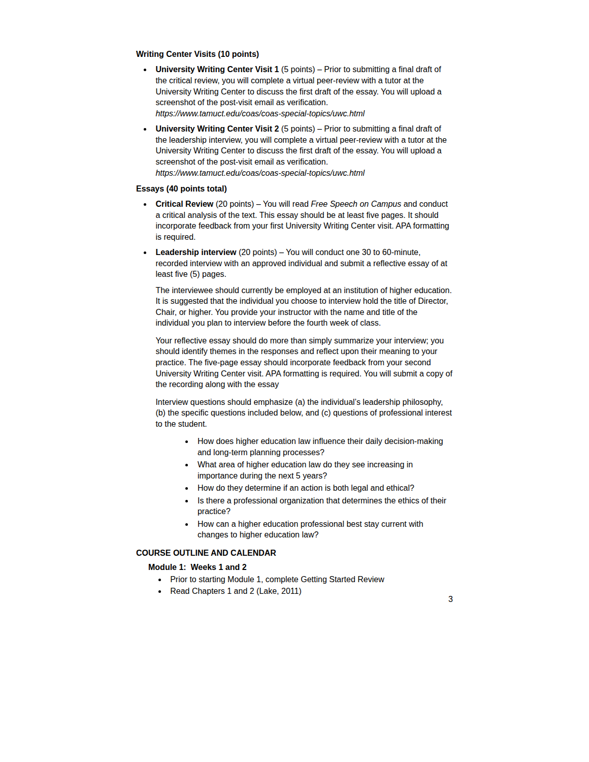Writing Center Visits (10 points)
University Writing Center Visit 1 (5 points) – Prior to submitting a final draft of the critical review, you will complete a virtual peer-review with a tutor at the University Writing Center to discuss the first draft of the essay. You will upload a screenshot of the post-visit email as verification. https://www.tamuct.edu/coas/coas-special-topics/uwc.html
University Writing Center Visit 2 (5 points) – Prior to submitting a final draft of the leadership interview, you will complete a virtual peer-review with a tutor at the University Writing Center to discuss the first draft of the essay. You will upload a screenshot of the post-visit email as verification. https://www.tamuct.edu/coas/coas-special-topics/uwc.html
Essays (40 points total)
Critical Review (20 points) – You will read Free Speech on Campus and conduct a critical analysis of the text. This essay should be at least five pages. It should incorporate feedback from your first University Writing Center visit. APA formatting is required.
Leadership interview (20 points) – You will conduct one 30 to 60-minute, recorded interview with an approved individual and submit a reflective essay of at least five (5) pages.
The interviewee should currently be employed at an institution of higher education. It is suggested that the individual you choose to interview hold the title of Director, Chair, or higher. You provide your instructor with the name and title of the individual you plan to interview before the fourth week of class.
Your reflective essay should do more than simply summarize your interview; you should identify themes in the responses and reflect upon their meaning to your practice. The five-page essay should incorporate feedback from your second University Writing Center visit. APA formatting is required. You will submit a copy of the recording along with the essay
Interview questions should emphasize (a) the individual’s leadership philosophy, (b) the specific questions included below, and (c) questions of professional interest to the student.
How does higher education law influence their daily decision-making and long-term planning processes?
What area of higher education law do they see increasing in importance during the next 5 years?
How do they determine if an action is both legal and ethical?
Is there a professional organization that determines the ethics of their practice?
How can a higher education professional best stay current with changes to higher education law?
COURSE OUTLINE AND CALENDAR
Module 1: Weeks 1 and 2
Prior to starting Module 1, complete Getting Started Review
Read Chapters 1 and 2 (Lake, 2011)
3